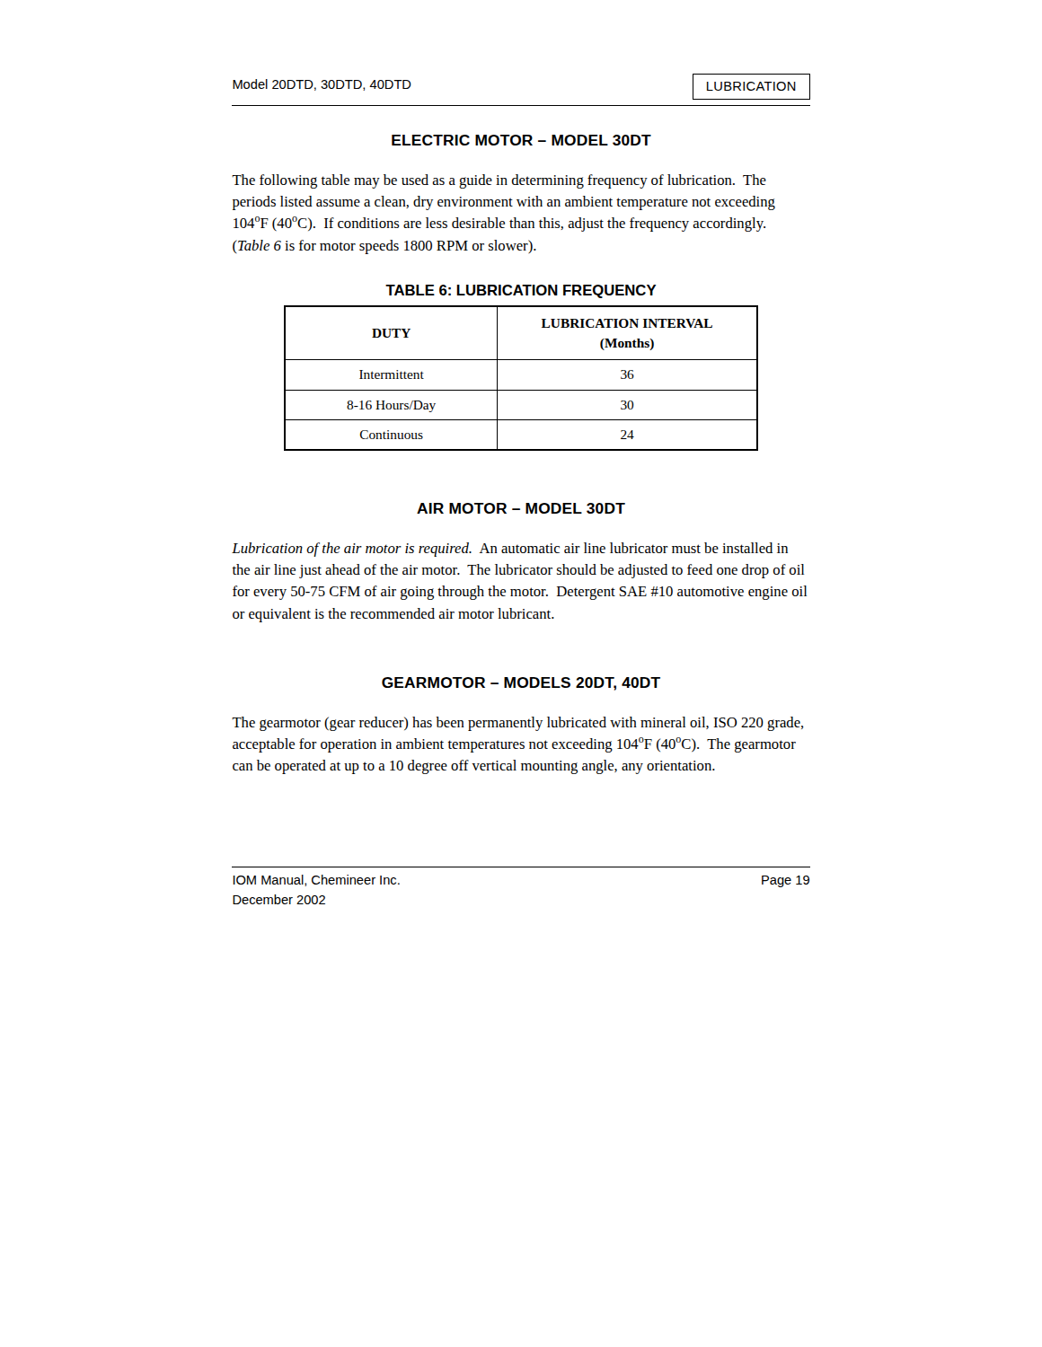Model 20DTD, 30DTD, 40DTD
LUBRICATION
ELECTRIC MOTOR – MODEL 30DT
The following table may be used as a guide in determining frequency of lubrication. The periods listed assume a clean, dry environment with an ambient temperature not exceeding 104oF (40oC). If conditions are less desirable than this, adjust the frequency accordingly. (Table 6 is for motor speeds 1800 RPM or slower).
TABLE 6: LUBRICATION FREQUENCY
| DUTY | LUBRICATION INTERVAL (Months) |
| --- | --- |
| Intermittent | 36 |
| 8-16 Hours/Day | 30 |
| Continuous | 24 |
AIR MOTOR – MODEL 30DT
Lubrication of the air motor is required. An automatic air line lubricator must be installed in the air line just ahead of the air motor. The lubricator should be adjusted to feed one drop of oil for every 50-75 CFM of air going through the motor. Detergent SAE #10 automotive engine oil or equivalent is the recommended air motor lubricant.
GEARMOTOR – MODELS 20DT, 40DT
The gearmotor (gear reducer) has been permanently lubricated with mineral oil, ISO 220 grade, acceptable for operation in ambient temperatures not exceeding 104oF (40oC). The gearmotor can be operated at up to a 10 degree off vertical mounting angle, any orientation.
IOM Manual, Chemineer Inc.
December 2002
Page 19